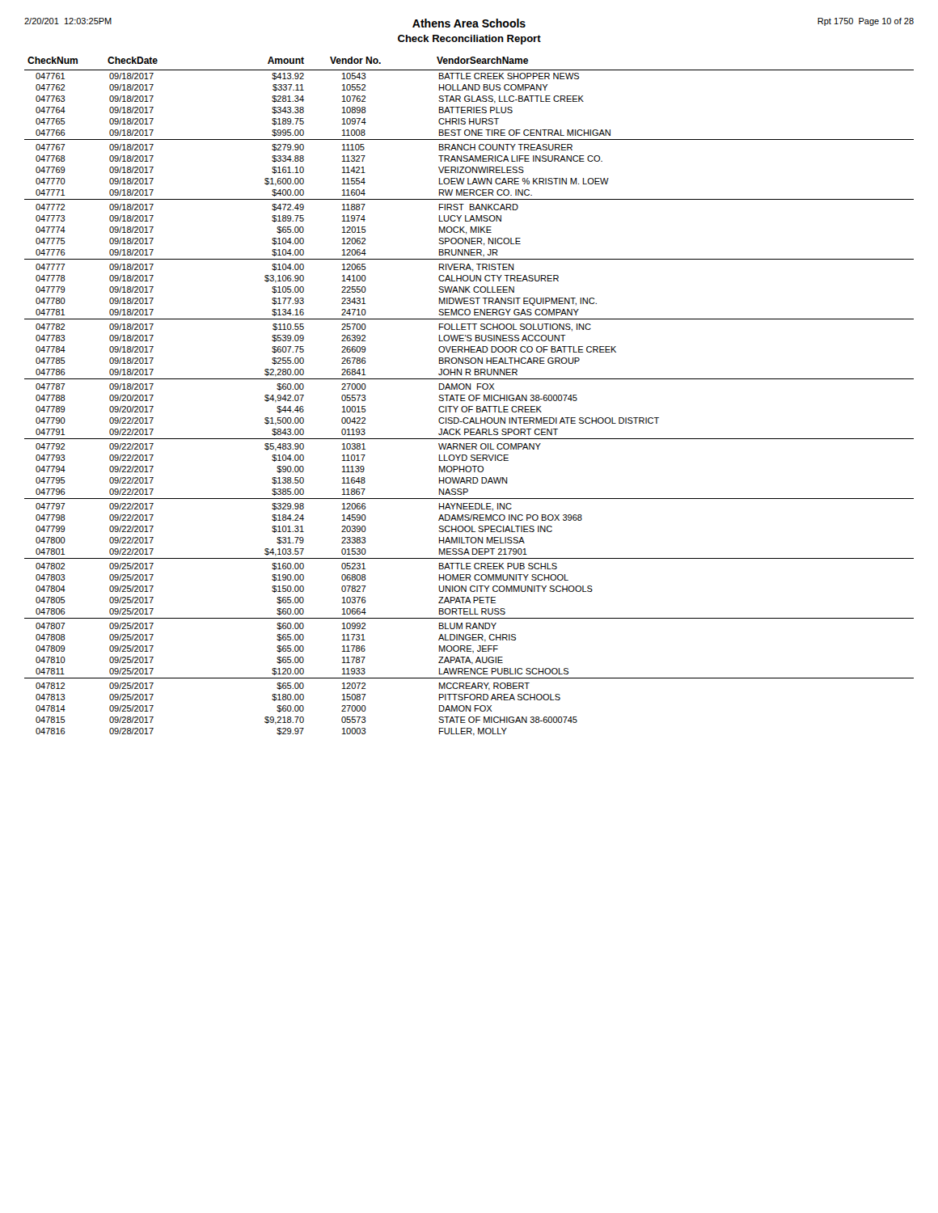2/20/201 12:03:25PM
Rpt 1750 Page 10 of 28
Athens Area Schools
Check Reconciliation Report
| CheckNum | CheckDate | Amount | Vendor No. | VendorSearchName |
| --- | --- | --- | --- | --- |
| 047761 | 09/18/2017 | $413.92 | 10543 | BATTLE CREEK SHOPPER NEWS |
| 047762 | 09/18/2017 | $337.11 | 10552 | HOLLAND BUS COMPANY |
| 047763 | 09/18/2017 | $281.34 | 10762 | STAR GLASS, LLC-BATTLE CREEK |
| 047764 | 09/18/2017 | $343.38 | 10898 | BATTERIES PLUS |
| 047765 | 09/18/2017 | $189.75 | 10974 | CHRIS HURST |
| 047766 | 09/18/2017 | $995.00 | 11008 | BEST ONE TIRE OF CENTRAL MICHIGAN |
| 047767 | 09/18/2017 | $279.90 | 11105 | BRANCH COUNTY TREASURER |
| 047768 | 09/18/2017 | $334.88 | 11327 | TRANSAMERICA LIFE INSURANCE CO. |
| 047769 | 09/18/2017 | $161.10 | 11421 | VERIZONWIRELESS |
| 047770 | 09/18/2017 | $1,600.00 | 11554 | LOEW LAWN CARE % KRISTIN M. LOEW |
| 047771 | 09/18/2017 | $400.00 | 11604 | RW MERCER CO. INC. |
| 047772 | 09/18/2017 | $472.49 | 11887 | FIRST BANKCARD |
| 047773 | 09/18/2017 | $189.75 | 11974 | LUCY LAMSON |
| 047774 | 09/18/2017 | $65.00 | 12015 | MOCK, MIKE |
| 047775 | 09/18/2017 | $104.00 | 12062 | SPOONER, NICOLE |
| 047776 | 09/18/2017 | $104.00 | 12064 | BRUNNER, JR |
| 047777 | 09/18/2017 | $104.00 | 12065 | RIVERA, TRISTEN |
| 047778 | 09/18/2017 | $3,106.90 | 14100 | CALHOUN CTY TREASURER |
| 047779 | 09/18/2017 | $105.00 | 22550 | SWANK COLLEEN |
| 047780 | 09/18/2017 | $177.93 | 23431 | MIDWEST TRANSIT EQUIPMENT, INC. |
| 047781 | 09/18/2017 | $134.16 | 24710 | SEMCO ENERGY GAS COMPANY |
| 047782 | 09/18/2017 | $110.55 | 25700 | FOLLETT SCHOOL SOLUTIONS, INC |
| 047783 | 09/18/2017 | $539.09 | 26392 | LOWE'S BUSINESS ACCOUNT |
| 047784 | 09/18/2017 | $607.75 | 26609 | OVERHEAD DOOR CO OF BATTLE CREEK |
| 047785 | 09/18/2017 | $255.00 | 26786 | BRONSON HEALTHCARE GROUP |
| 047786 | 09/18/2017 | $2,280.00 | 26841 | JOHN R BRUNNER |
| 047787 | 09/18/2017 | $60.00 | 27000 | DAMON FOX |
| 047788 | 09/20/2017 | $4,942.07 | 05573 | STATE OF MICHIGAN 38-6000745 |
| 047789 | 09/20/2017 | $44.46 | 10015 | CITY OF BATTLE CREEK |
| 047790 | 09/22/2017 | $1,500.00 | 00422 | CISD-CALHOUN INTERMEDI ATE SCHOOL DISTRICT |
| 047791 | 09/22/2017 | $843.00 | 01193 | JACK PEARLS SPORT CENT |
| 047792 | 09/22/2017 | $5,483.90 | 10381 | WARNER OIL COMPANY |
| 047793 | 09/22/2017 | $104.00 | 11017 | LLOYD SERVICE |
| 047794 | 09/22/2017 | $90.00 | 11139 | MOPHOTO |
| 047795 | 09/22/2017 | $138.50 | 11648 | HOWARD DAWN |
| 047796 | 09/22/2017 | $385.00 | 11867 | NASSP |
| 047797 | 09/22/2017 | $329.98 | 12066 | HAYNEEDLE, INC |
| 047798 | 09/22/2017 | $184.24 | 14590 | ADAMS/REMCO INC PO BOX 3968 |
| 047799 | 09/22/2017 | $101.31 | 20390 | SCHOOL SPECIALTIES INC |
| 047800 | 09/22/2017 | $31.79 | 23383 | HAMILTON MELISSA |
| 047801 | 09/22/2017 | $4,103.57 | 01530 | MESSA DEPT 217901 |
| 047802 | 09/25/2017 | $160.00 | 05231 | BATTLE CREEK PUB SCHLS |
| 047803 | 09/25/2017 | $190.00 | 06808 | HOMER COMMUNITY SCHOOL |
| 047804 | 09/25/2017 | $150.00 | 07827 | UNION CITY COMMUNITY SCHOOLS |
| 047805 | 09/25/2017 | $65.00 | 10376 | ZAPATA PETE |
| 047806 | 09/25/2017 | $60.00 | 10664 | BORTELL RUSS |
| 047807 | 09/25/2017 | $60.00 | 10992 | BLUM RANDY |
| 047808 | 09/25/2017 | $65.00 | 11731 | ALDINGER, CHRIS |
| 047809 | 09/25/2017 | $65.00 | 11786 | MOORE, JEFF |
| 047810 | 09/25/2017 | $65.00 | 11787 | ZAPATA, AUGIE |
| 047811 | 09/25/2017 | $120.00 | 11933 | LAWRENCE PUBLIC SCHOOLS |
| 047812 | 09/25/2017 | $65.00 | 12072 | MCCREARY, ROBERT |
| 047813 | 09/25/2017 | $180.00 | 15087 | PITTSFORD AREA SCHOOLS |
| 047814 | 09/25/2017 | $60.00 | 27000 | DAMON FOX |
| 047815 | 09/28/2017 | $9,218.70 | 05573 | STATE OF MICHIGAN 38-6000745 |
| 047816 | 09/28/2017 | $29.97 | 10003 | FULLER, MOLLY |